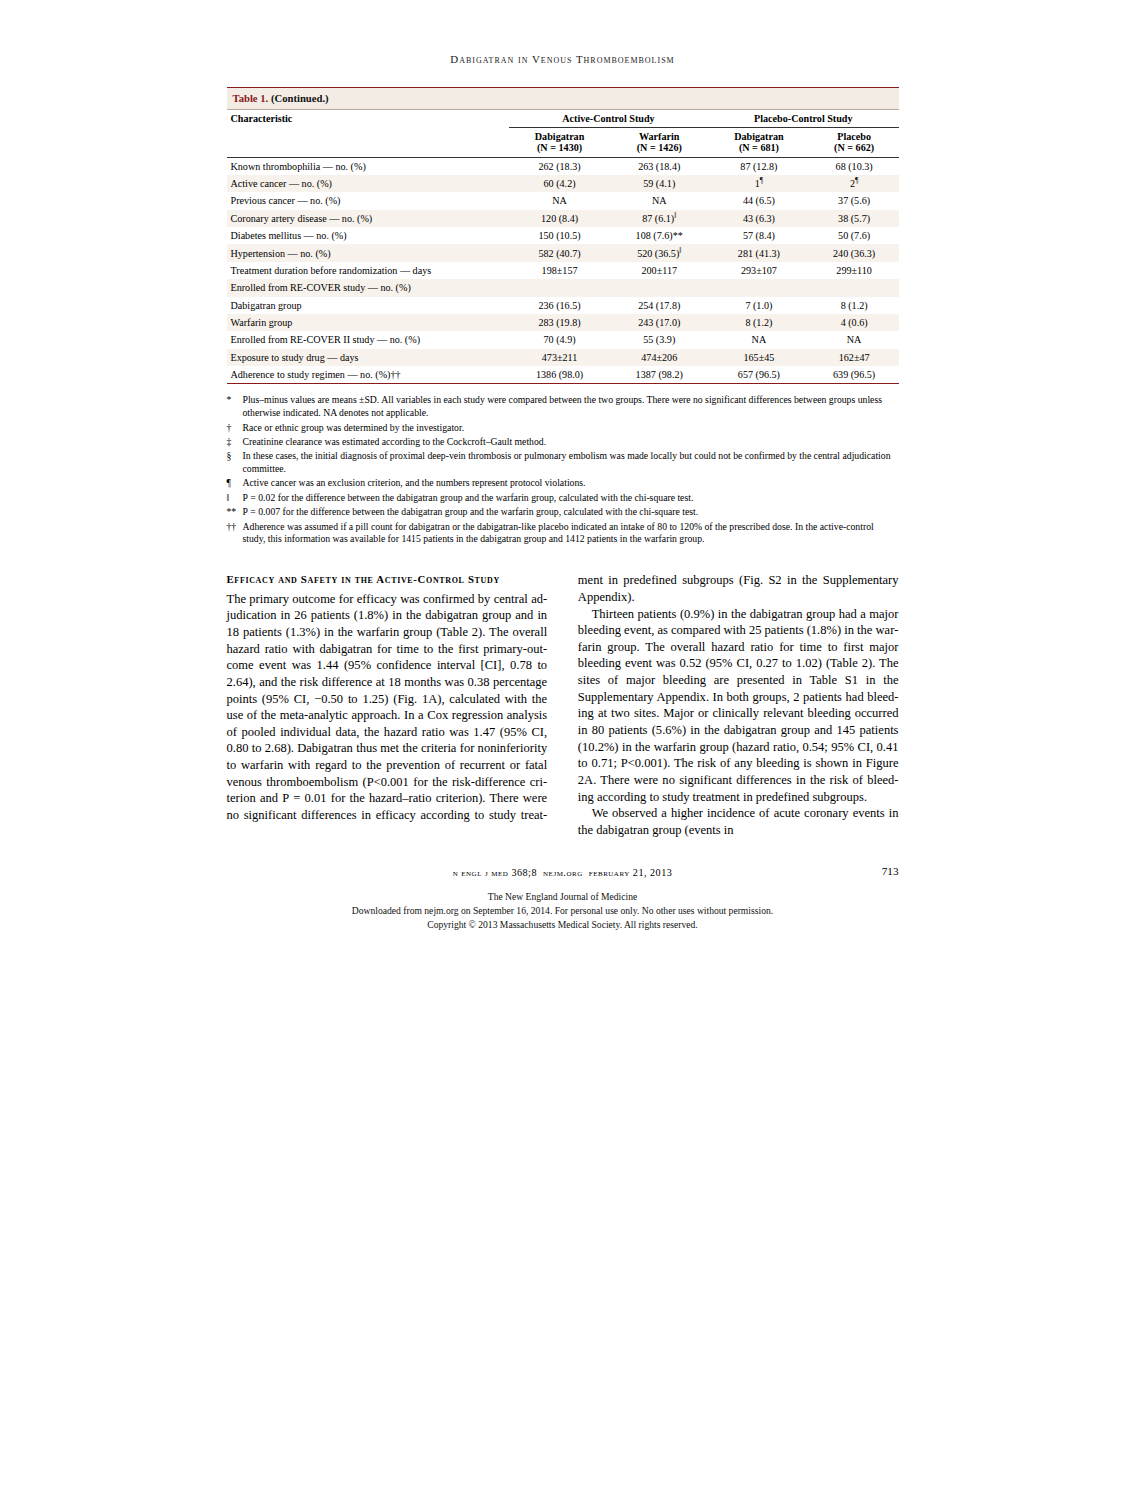Dabigatran in Venous Thromboembolism
Table 1. (Continued.)
| Characteristic | Active-Control Study | Placebo-Control Study |
| --- | --- | --- |
| | Dabigatran (N = 1430) | Warfarin (N = 1426) | Dabigatran (N = 681) | Placebo (N = 662) |
| Known thrombophilia — no. (%) | 262 (18.3) | 263 (18.4) | 87 (12.8) | 68 (10.3) |
| Active cancer — no. (%) | 60 (4.2) | 59 (4.1) | 1 ¶ | 2 ¶ |
| Previous cancer — no. (%) | NA | NA | 44 (6.5) | 37 (5.6) |
| Coronary artery disease — no. (%) | 120 (8.4) | 87 (6.1) ‖ | 43 (6.3) | 38 (5.7) |
| Diabetes mellitus — no. (%) | 150 (10.5) | 108 (7.6)** | 57 (8.4) | 50 (7.6) |
| Hypertension — no. (%) | 582 (40.7) | 520 (36.5) ‖ | 281 (41.3) | 240 (36.3) |
| Treatment duration before randomization — days | 198±157 | 200±117 | 293±107 | 299±110 |
| Enrolled from RE-COVER study — no. (%) | | | | |
| Dabigatran group | 236 (16.5) | 254 (17.8) | 7 (1.0) | 8 (1.2) |
| Warfarin group | 283 (19.8) | 243 (17.0) | 8 (1.2) | 4 (0.6) |
| Enrolled from RE-COVER II study — no. (%) | 70 (4.9) | 55 (3.9) | NA | NA |
| Exposure to study drug — days | 473±211 | 474±206 | 165±45 | 162±47 |
| Adherence to study regimen — no. (%)†† | 1386 (98.0) | 1387 (98.2) | 657 (96.5) | 639 (96.5) |
*
Plus–minus values are means ±SD. All variables in each study were compared between the two groups. There were no significant differences between groups unless otherwise indicated. NA denotes not applicable.
†
Race or ethnic group was determined by the investigator.
‡
Creatinine clearance was estimated according to the Cockcroft–Gault method.
§
In these cases, the initial diagnosis of proximal deep-vein thrombosis or pulmonary embolism was made locally but could not be confirmed by the central adjudication committee.
¶
Active cancer was an exclusion criterion, and the numbers represent protocol violations.
‖
P = 0.02 for the difference between the dabigatran group and the warfarin group, calculated with the chi-square test.
**
P = 0.007 for the difference between the dabigatran group and the warfarin group, calculated with the chi-square test.
††
Adherence was assumed if a pill count for dabigatran or the dabigatran-like placebo indicated an intake of 80 to 120% of the prescribed dose. In the active-control study, this information was available for 1415 patients in the dabigatran group and 1412 patients in the warfarin group.
Efficacy and Safety in the Active-Control Study
The primary outcome for efficacy was confirmed by central adjudication in 26 patients (1.8%) in the dabigatran group and in 18 patients (1.3%) in the warfarin group (Table 2). The overall hazard ratio with dabigatran for time to the first primary-outcome event was 1.44 (95% confidence interval [CI], 0.78 to 2.64), and the risk difference at 18 months was 0.38 percentage points (95% CI, −0.50 to 1.25) (Fig. 1A), calculated with the use of the meta-analytic approach. In a Cox regression analysis of pooled individual data, the hazard ratio was 1.47 (95% CI, 0.80 to 2.68). Dabigatran thus met the criteria for noninferiority to warfarin with regard to the prevention of recurrent or fatal venous thromboembolism (P<0.001 for the risk-difference criterion and P = 0.01 for the hazard–ratio criterion). There were no significant differences in efficacy according to study treatment in predefined subgroups (Fig. S2 in the Supplementary Appendix).
Thirteen patients (0.9%) in the dabigatran group had a major bleeding event, as compared with 25 patients (1.8%) in the warfarin group. The overall hazard ratio for time to first major bleeding event was 0.52 (95% CI, 0.27 to 1.02) (Table 2). The sites of major bleeding are presented in Table S1 in the Supplementary Appendix. In both groups, 2 patients had bleeding at two sites. Major or clinically relevant bleeding occurred in 80 patients (5.6%) in the dabigatran group and 145 patients (10.2%) in the warfarin group (hazard ratio, 0.54; 95% CI, 0.41 to 0.71; P<0.001). The risk of any bleeding is shown in Figure 2A. There were no significant differences in the risk of bleeding according to study treatment in predefined subgroups.
We observed a higher incidence of acute coronary events in the dabigatran group (events in
n engl j med 368;8 nejm.org february 21, 2013713
The New England Journal of Medicine
Downloaded from nejm.org on September 16, 2014. For personal use only. No other uses without permission.
Copyright © 2013 Massachusetts Medical Society. All rights reserved.